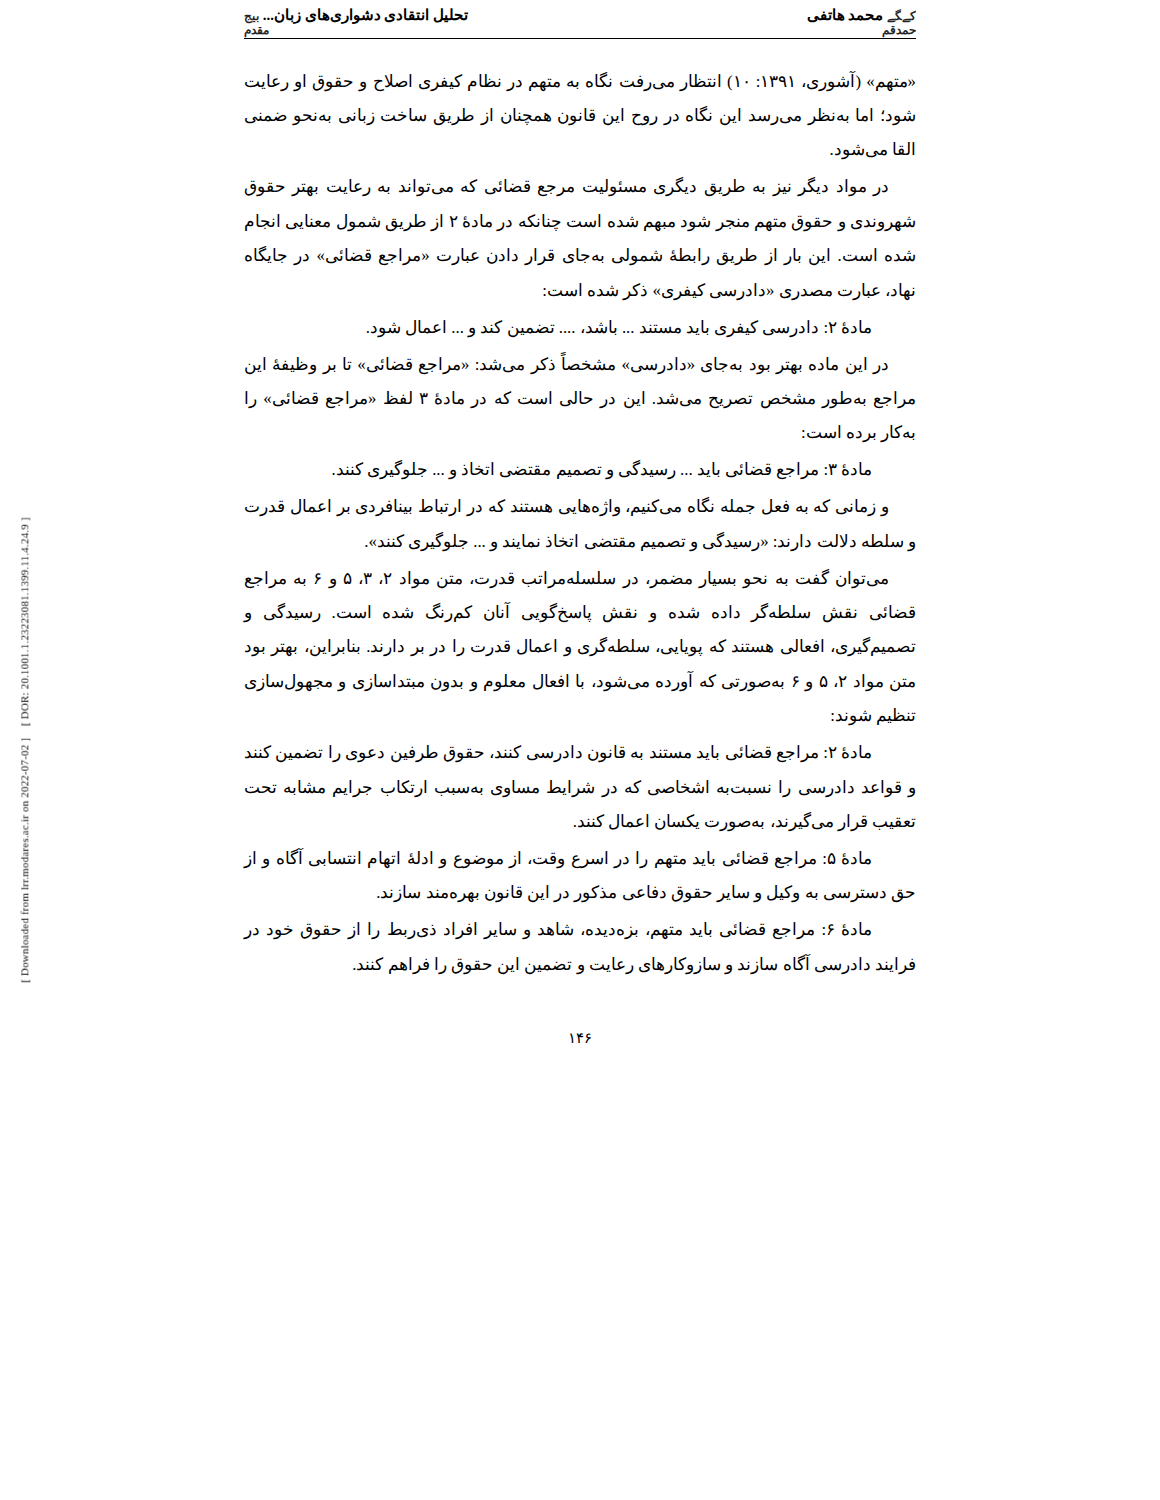[ DOR: 20.1001.1.23223081.1399.11.4.24.9 ] [ Downloaded from lrr.modares.ac.ir on 2022-07-02 ]
ﮐﮯﮕﮯ محمد هاتفی
تحلیل انتقادی دشواری‌های زبان... ﺑﯿﺞ
ﺣﻤﺪﻗﻢ
ﻣﻘﺪﻡ
«متهم» (آشوری، ۱۳۹۱: ۱۰) انتظار می‌رفت نگاه به متهم در نظام کیفری اصلاح و حقوق او رعایت شود؛ اما به‌نظر می‌رسد این نگاه در روح این قانون همچنان از طریق ساخت زبانی به‌نحو ضمنی القا می‌شود.
در مواد دیگر نیز به طریق دیگری مسئولیت مرجع قضائی که می‌تواند به رعایت بهتر حقوق شهروندی و حقوق متهم منجر شود مبهم شده است چنانکه در مادۀ ۲ از طریق شمول معنایی انجام شده است. این بار از طریق رابطۀ شمولی به‌جای قرار دادن عبارت «مراجع قضائی» در جایگاه نهاد، عبارت مصدری «دادرسی کیفری» ذکر شده است:
مادۀ ۲: دادرسی کیفری باید مستند ... باشد، .... تضمین کند و ... اعمال شود.
در این ماده بهتر بود به‌جای «دادرسی» مشخصاً ذکر می‌شد: «مراجع قضائی» تا بر وظیفۀ این مراجع به‌طور مشخص تصریح می‌شد. این در حالی است که در مادۀ ۳ لفظ «مراجع قضائی» را به‌کار برده است:
مادۀ ۳: مراجع قضائی باید ... رسیدگی و تصمیم مقتضی اتخاذ و ... جلوگیری کنند.
و زمانی که به فعل جمله نگاه می‌کنیم، واژه‌هایی هستند که در ارتباط بینافردی بر اعمال قدرت و سلطه دلالت دارند: «رسیدگی و تصمیم مقتضی اتخاذ نمایند و ... جلوگیری کنند».
می‌توان گفت به نحو بسیار مضمر، در سلسله‌مراتب قدرت، متن مواد ۲، ۳، ۵ و ۶ به مراجع قضائی نقش سلطه‌گر داده شده و نقش پاسخ‌گویی آنان کم‌رنگ شده است. رسیدگی و تصمیم‌گیری، افعالی هستند که پویایی، سلطه‌گری و اعمال قدرت را در بر دارند. بنابراین، بهتر بود متن مواد ۲، ۵ و ۶ به‌صورتی که آورده می‌شود، با افعال معلوم و بدون مبتداسازی و مجهول‌سازی تنظیم شوند:
مادۀ ۲: مراجع قضائی باید مستند به قانون دادرسی کنند، حقوق طرفین دعوی را تضمین کنند و قواعد دادرسی را نسبت‌به اشخاصی که در شرایط مساوی به‌سبب ارتکاب جرایم مشابه تحت تعقیب قرار می‌گیرند، به‌صورت یکسان اعمال کنند.
مادۀ ۵: مراجع قضائی باید متهم را در اسرع وقت، از موضوع و ادلۀ اتهام انتسابی آگاه و از حق دسترسی به وکیل و سایر حقوق دفاعی مذکور در این قانون بهره‌مند سازند.
مادۀ ۶: مراجع قضائی باید متهم، بزه‌دیده، شاهد و سایر افراد ذی‌ربط را از حقوق خود در فرایند دادرسی آگاه سازند و سازوکارهای رعایت و تضمین این حقوق را فراهم کنند.
۱۴۶